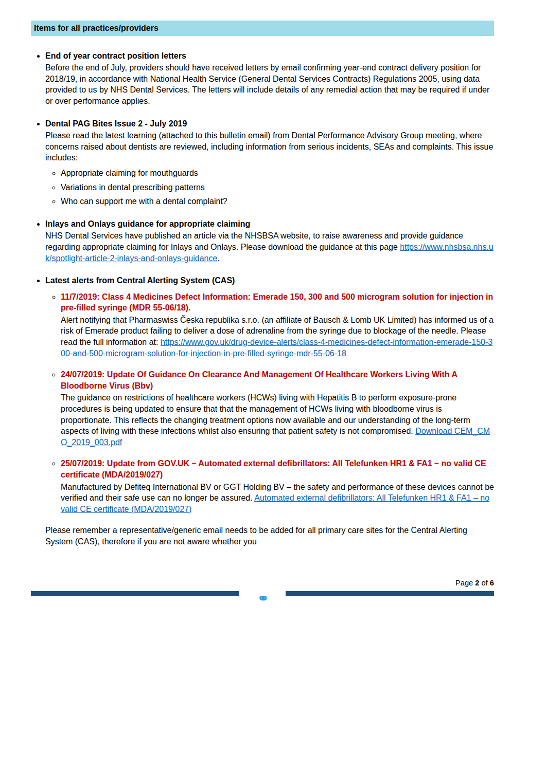Items for all practices/providers
End of year contract position letters Before the end of July, providers should have received letters by email confirming year-end contract delivery position for 2018/19, in accordance with National Health Service (General Dental Services Contracts) Regulations 2005, using data provided to us by NHS Dental Services. The letters will include details of any remedial action that may be required if under or over performance applies.
Dental PAG Bites Issue 2 - July 2019 Please read the latest learning (attached to this bulletin email) from Dental Performance Advisory Group meeting, where concerns raised about dentists are reviewed, including information from serious incidents, SEAs and complaints. This issue includes:
Appropriate claiming for mouthguards
Variations in dental prescribing patterns
Who can support me with a dental complaint?
Inlays and Onlays guidance for appropriate claiming NHS Dental Services have published an article via the NHSBSA website, to raise awareness and provide guidance regarding appropriate claiming for Inlays and Onlays. Please download the guidance at this page https://www.nhsbsa.nhs.uk/spotlight-article-2-inlays-and-onlays-guidance.
Latest alerts from Central Alerting System (CAS)
11/7/2019: Class 4 Medicines Defect Information: Emerade 150, 300 and 500 microgram solution for injection in pre-filled syringe (MDR 55-06/18). Alert notifying that Pharmaswiss Česka republika s.r.o. (an affiliate of Bausch & Lomb UK Limited) has informed us of a risk of Emerade product failing to deliver a dose of adrenaline from the syringe due to blockage of the needle. Please read the full information at: https://www.gov.uk/drug-device-alerts/class-4-medicines-defect-information-emerade-150-300-and-500-microgram-solution-for-injection-in-pre-filled-syringe-mdr-55-06-18
24/07/2019: Update Of Guidance On Clearance And Management Of Healthcare Workers Living With A Bloodborne Virus (Bbv) The guidance on restrictions of healthcare workers (HCWs) living with Hepatitis B to perform exposure-prone procedures is being updated to ensure that that the management of HCWs living with bloodborne virus is proportionate. This reflects the changing treatment options now available and our understanding of the long-term aspects of living with these infections whilst also ensuring that patient safety is not compromised. Download CEM_CMO_2019_003.pdf
25/07/2019: Update from GOV.UK – Automated external defibrillators: All Telefunken HR1 & FA1 – no valid CE certificate (MDA/2019/027) Manufactured by Defiteq International BV or GGT Holding BV – the safety and performance of these devices cannot be verified and their safe use can no longer be assured. Automated external defibrillators: All Telefunken HR1 & FA1 – no valid CE certificate (MDA/2019/027)
Please remember a representative/generic email needs to be added for all primary care sites for the Central Alerting System (CAS), therefore if you are not aware whether you
Page 2 of 6
⚭